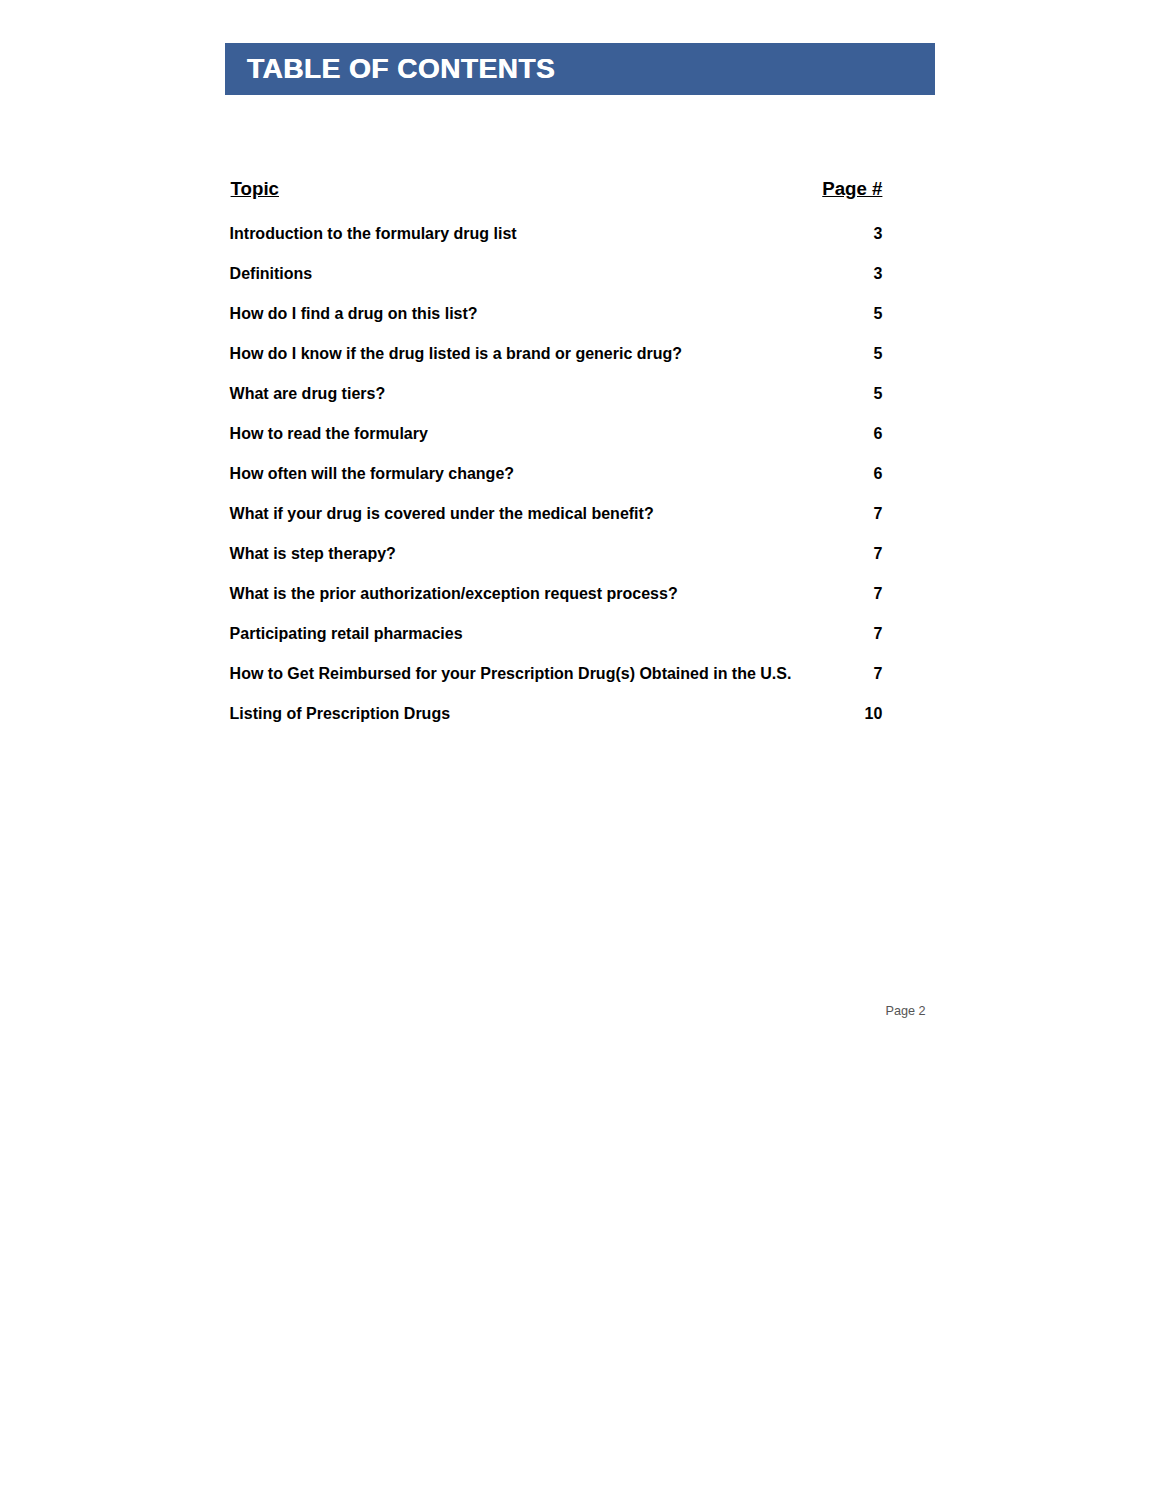TABLE OF CONTENTS
| Topic | Page # |
| --- | --- |
| Introduction to the formulary drug list | 3 |
| Definitions | 3 |
| How do I find a drug on this list? | 5 |
| How do I know if the drug listed is a brand or generic drug? | 5 |
| What are drug tiers? | 5 |
| How to read the formulary | 6 |
| How often will the formulary change? | 6 |
| What if your drug is covered under the medical benefit? | 7 |
| What is step therapy? | 7 |
| What is the prior authorization/exception request process? | 7 |
| Participating retail pharmacies | 7 |
| How to Get Reimbursed for your Prescription Drug(s) Obtained in the U.S. | 7 |
| Listing of Prescription Drugs | 10 |
Page 2